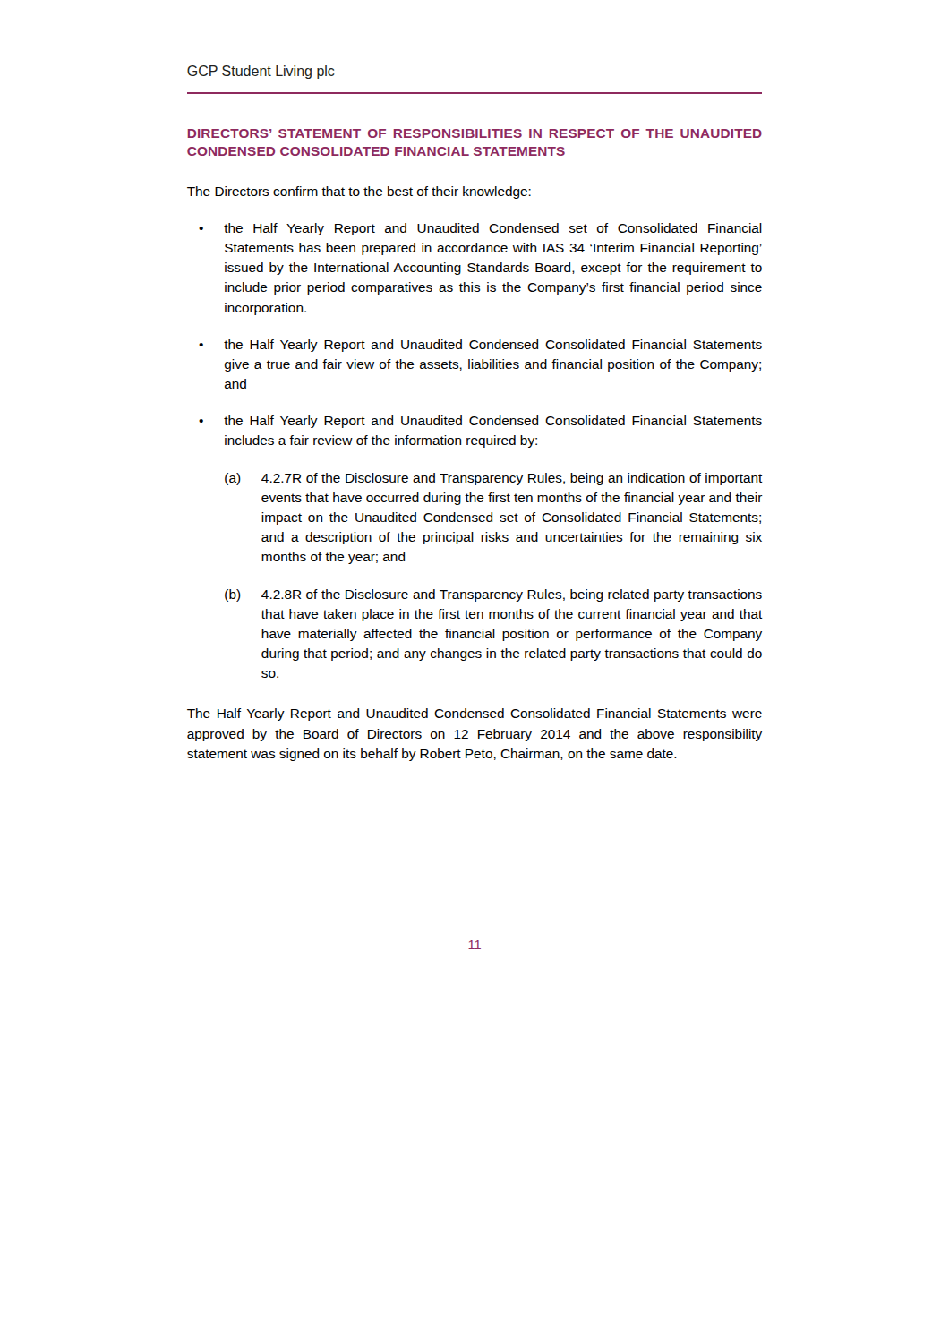GCP Student Living plc
Directors’ statement of responsibilities in respect of the unaudited condensed consolidated financial statements
The Directors confirm that to the best of their knowledge:
the Half Yearly Report and Unaudited Condensed set of Consolidated Financial Statements has been prepared in accordance with IAS 34 ‘Interim Financial Reporting’ issued by the International Accounting Standards Board, except for the requirement to include prior period comparatives as this is the Company’s first financial period since incorporation.
the Half Yearly Report and Unaudited Condensed Consolidated Financial Statements give a true and fair view of the assets, liabilities and financial position of the Company; and
the Half Yearly Report and Unaudited Condensed Consolidated Financial Statements includes a fair review of the information required by:
4.2.7R of the Disclosure and Transparency Rules, being an indication of important events that have occurred during the first ten months of the financial year and their impact on the Unaudited Condensed set of Consolidated Financial Statements; and a description of the principal risks and uncertainties for the remaining six months of the year; and
4.2.8R of the Disclosure and Transparency Rules, being related party transactions that have taken place in the first ten months of the current financial year and that have materially affected the financial position or performance of the Company during that period; and any changes in the related party transactions that could do so.
The Half Yearly Report and Unaudited Condensed Consolidated Financial Statements were approved by the Board of Directors on 12 February 2014 and the above responsibility statement was signed on its behalf by Robert Peto, Chairman, on the same date.
11